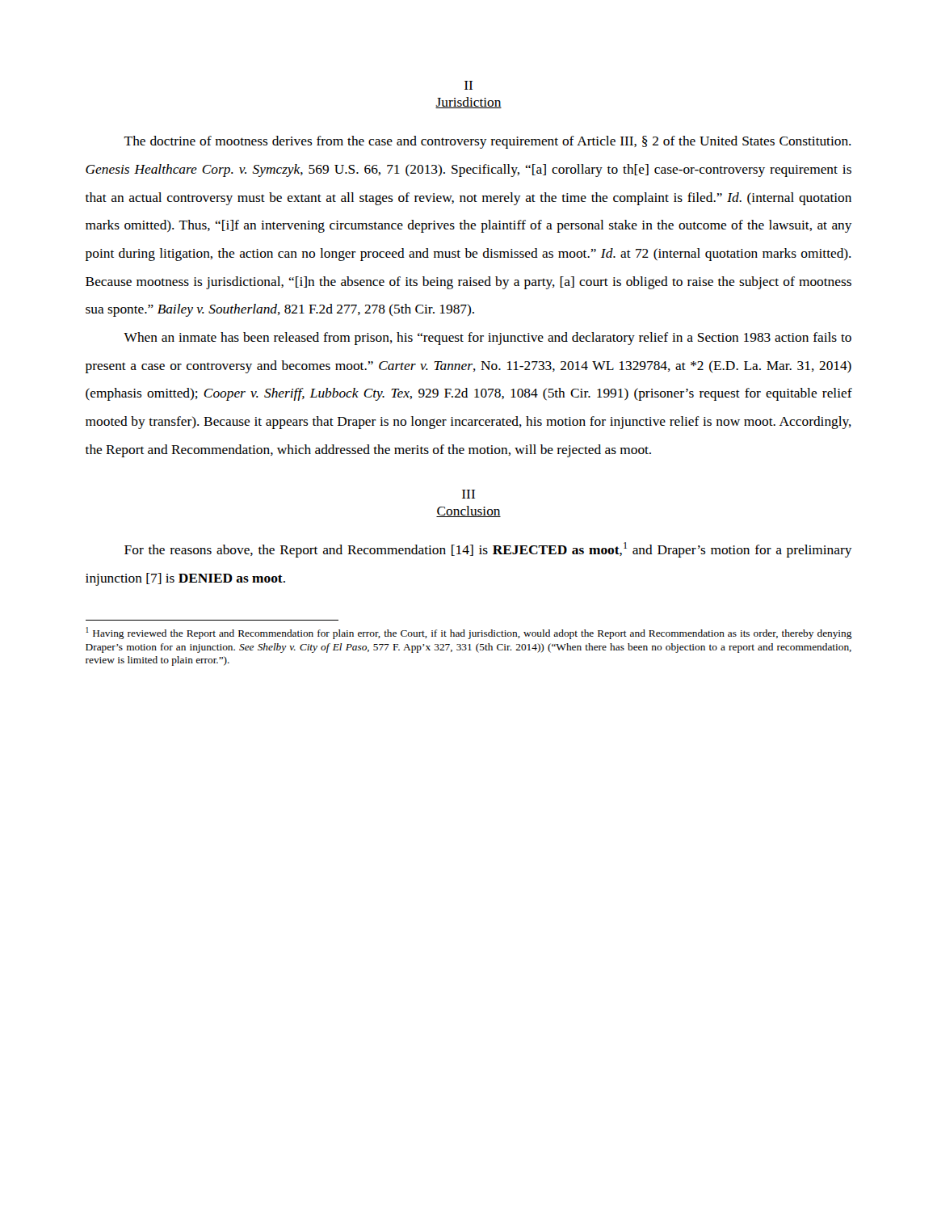II Jurisdiction
The doctrine of mootness derives from the case and controversy requirement of Article III, § 2 of the United States Constitution. Genesis Healthcare Corp. v. Symczyk, 569 U.S. 66, 71 (2013). Specifically, “[a] corollary to th[e] case-or-controversy requirement is that an actual controversy must be extant at all stages of review, not merely at the time the complaint is filed.” Id. (internal quotation marks omitted). Thus, “[i]f an intervening circumstance deprives the plaintiff of a personal stake in the outcome of the lawsuit, at any point during litigation, the action can no longer proceed and must be dismissed as moot.” Id. at 72 (internal quotation marks omitted). Because mootness is jurisdictional, “[i]n the absence of its being raised by a party, [a] court is obliged to raise the subject of mootness sua sponte.” Bailey v. Southerland, 821 F.2d 277, 278 (5th Cir. 1987).
When an inmate has been released from prison, his “request for injunctive and declaratory relief in a Section 1983 action fails to present a case or controversy and becomes moot.” Carter v. Tanner, No. 11-2733, 2014 WL 1329784, at *2 (E.D. La. Mar. 31, 2014) (emphasis omitted); Cooper v. Sheriff, Lubbock Cty. Tex, 929 F.2d 1078, 1084 (5th Cir. 1991) (prisoner’s request for equitable relief mooted by transfer). Because it appears that Draper is no longer incarcerated, his motion for injunctive relief is now moot. Accordingly, the Report and Recommendation, which addressed the merits of the motion, will be rejected as moot.
III Conclusion
For the reasons above, the Report and Recommendation [14] is REJECTED as moot,1 and Draper’s motion for a preliminary injunction [7] is DENIED as moot.
1 Having reviewed the Report and Recommendation for plain error, the Court, if it had jurisdiction, would adopt the Report and Recommendation as its order, thereby denying Draper’s motion for an injunction. See Shelby v. City of El Paso, 577 F. App’x 327, 331 (5th Cir. 2014)) (“When there has been no objection to a report and recommendation, review is limited to plain error.”).